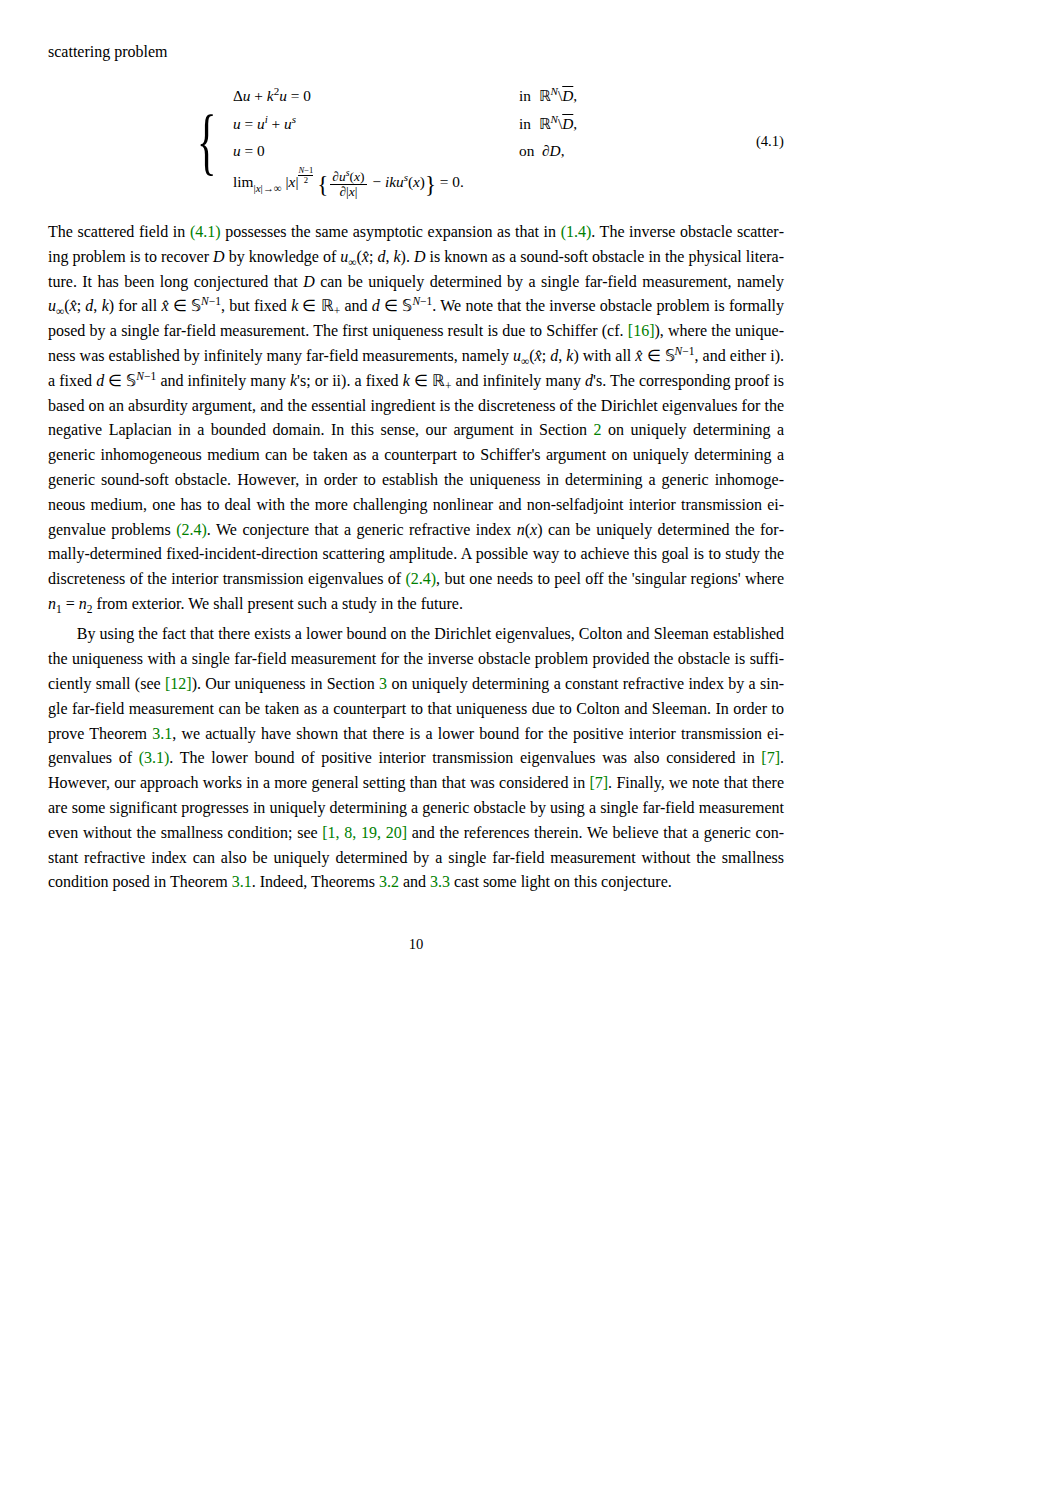scattering problem
{
| Δ u + k 2 u = 0 | in ℝ N \ D , |
| u = u i + u s | in ℝ N \ D , |
| u = 0 | on ∂ D , |
| lim / x /→∞ / x / N −1 2 { ∂ u s ( x ) ∂/ x / − i k u s ( x ) } = 0. | |
(4.1)
The scattered field in (4.1) possesses the same asymptotic expansion as that in (1.4). The inverse obstacle scattering problem is to recover D by knowledge of u∞(x̂; d, k). D is known as a sound-soft obstacle in the physical literature. It has been long conjectured that D can be uniquely determined by a single far-field measurement, namely u∞(x̂; d, k) for all x̂ ∈ 𝕊N−1, but fixed k ∈ ℝ+ and d ∈ 𝕊N−1. We note that the inverse obstacle problem is formally posed by a single far-field measurement. The first uniqueness result is due to Schiffer (cf. [16]), where the uniqueness was established by infinitely many far-field measurements, namely u∞(x̂; d, k) with all x̂ ∈ 𝕊N−1, and either i). a fixed d ∈ 𝕊N−1 and infinitely many k's; or ii). a fixed k ∈ ℝ+ and infinitely many d's. The corresponding proof is based on an absurdity argument, and the essential ingredient is the discreteness of the Dirichlet eigenvalues for the negative Laplacian in a bounded domain. In this sense, our argument in Section 2 on uniquely determining a generic inhomogeneous medium can be taken as a counterpart to Schiffer's argument on uniquely determining a generic sound-soft obstacle. However, in order to establish the uniqueness in determining a generic inhomogeneous medium, one has to deal with the more challenging nonlinear and non-selfadjoint interior transmission eigenvalue problems (2.4). We conjecture that a generic refractive index n(x) can be uniquely determined the formally-determined fixed-incident-direction scattering amplitude. A possible way to achieve this goal is to study the discreteness of the interior transmission eigenvalues of (2.4), but one needs to peel off the 'singular regions' where n1 = n2 from exterior. We shall present such a study in the future.
By using the fact that there exists a lower bound on the Dirichlet eigenvalues, Colton and Sleeman established the uniqueness with a single far-field measurement for the inverse obstacle problem provided the obstacle is sufficiently small (see [12]). Our uniqueness in Section 3 on uniquely determining a constant refractive index by a single far-field measurement can be taken as a counterpart to that uniqueness due to Colton and Sleeman. In order to prove Theorem 3.1, we actually have shown that there is a lower bound for the positive interior transmission eigenvalues of (3.1). The lower bound of positive interior transmission eigenvalues was also considered in [7]. However, our approach works in a more general setting than that was considered in [7]. Finally, we note that there are some significant progresses in uniquely determining a generic obstacle by using a single far-field measurement even without the smallness condition; see [1, 8, 19, 20] and the references therein. We believe that a generic constant refractive index can also be uniquely determined by a single far-field measurement without the smallness condition posed in Theorem 3.1. Indeed, Theorems 3.2 and 3.3 cast some light on this conjecture.
10